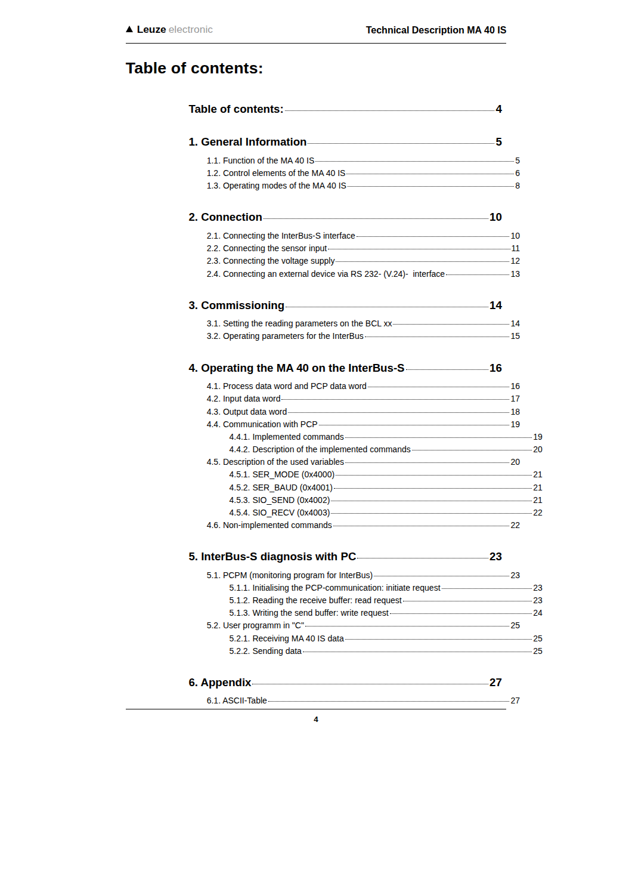Leuze electronic
Technical Description MA 40 IS
Table of contents:
Table of contents: 4
1. General Information 5
1.1. Function of the MA 40 IS 5
1.2. Control elements of the MA 40 IS 6
1.3. Operating modes of the MA 40 IS 8
2. Connection 10
2.1. Connecting the InterBus-S interface 10
2.2. Connecting the sensor input 11
2.3. Connecting the voltage supply 12
2.4. Connecting an external device via RS 232- (V.24)- interface 13
3. Commissioning 14
3.1. Setting the reading parameters on the BCL xx 14
3.2. Operating parameters for the InterBus 15
4. Operating the MA 40 on the InterBus-S 16
4.1. Process data word and PCP data word 16
4.2. Input data word 17
4.3. Output data word 18
4.4. Communication with PCP 19
4.4.1. Implemented commands 19
4.4.2. Description of the implemented commands 20
4.5. Description of the used variables 20
4.5.1. SER_MODE (0x4000) 21
4.5.2. SER_BAUD (0x4001) 21
4.5.3. SIO_SEND (0x4002) 21
4.5.4. SIO_RECV (0x4003) 22
4.6. Non-implemented commands 22
5. InterBus-S diagnosis with PC 23
5.1. PCPM (monitoring program for InterBus) 23
5.1.1. Initialising the PCP-communication: initiate request 23
5.1.2. Reading the receive buffer: read request 23
5.1.3. Writing the send buffer: write request 24
5.2. User programm in "C" 25
5.2.1. Receiving MA 40 IS data 25
5.2.2. Sending data 25
6. Appendix 27
6.1. ASCII-Table 27
4